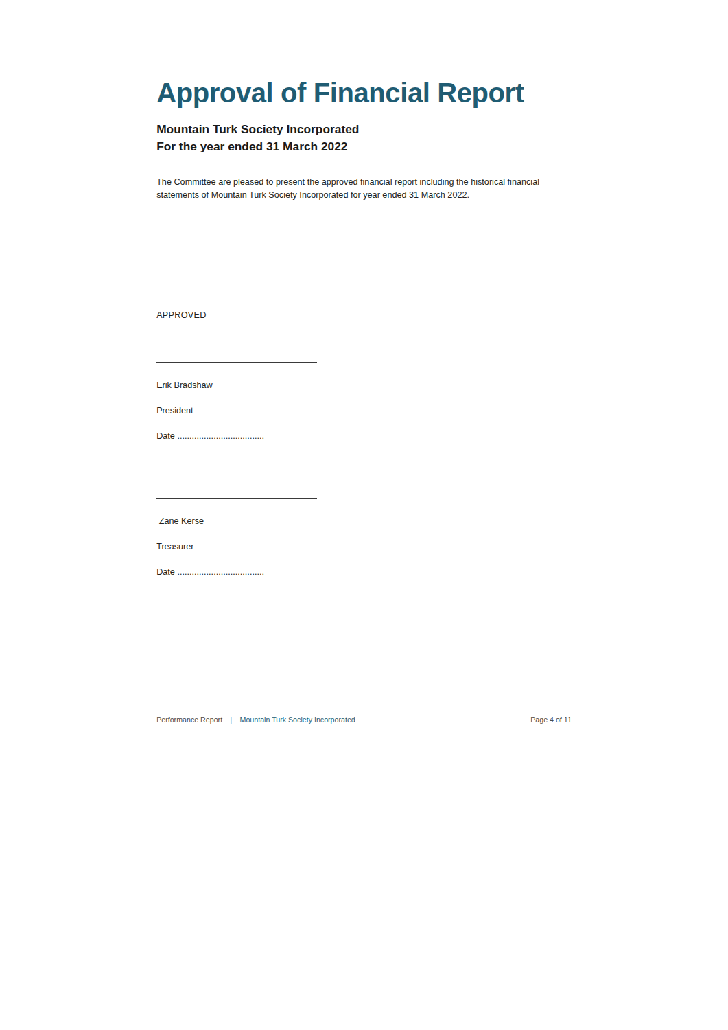Approval of Financial Report
Mountain Turk Society Incorporated For the year ended 31 March 2022
The Committee are pleased to present the approved financial report including the historical financial statements of Mountain Turk Society Incorporated for year ended 31 March 2022.
APPROVED
Erik Bradshaw
President
Date ....................................
Zane Kerse
Treasurer
Date ....................................
Performance Report | Mountain Turk Society Incorporated
Page 4 of 11